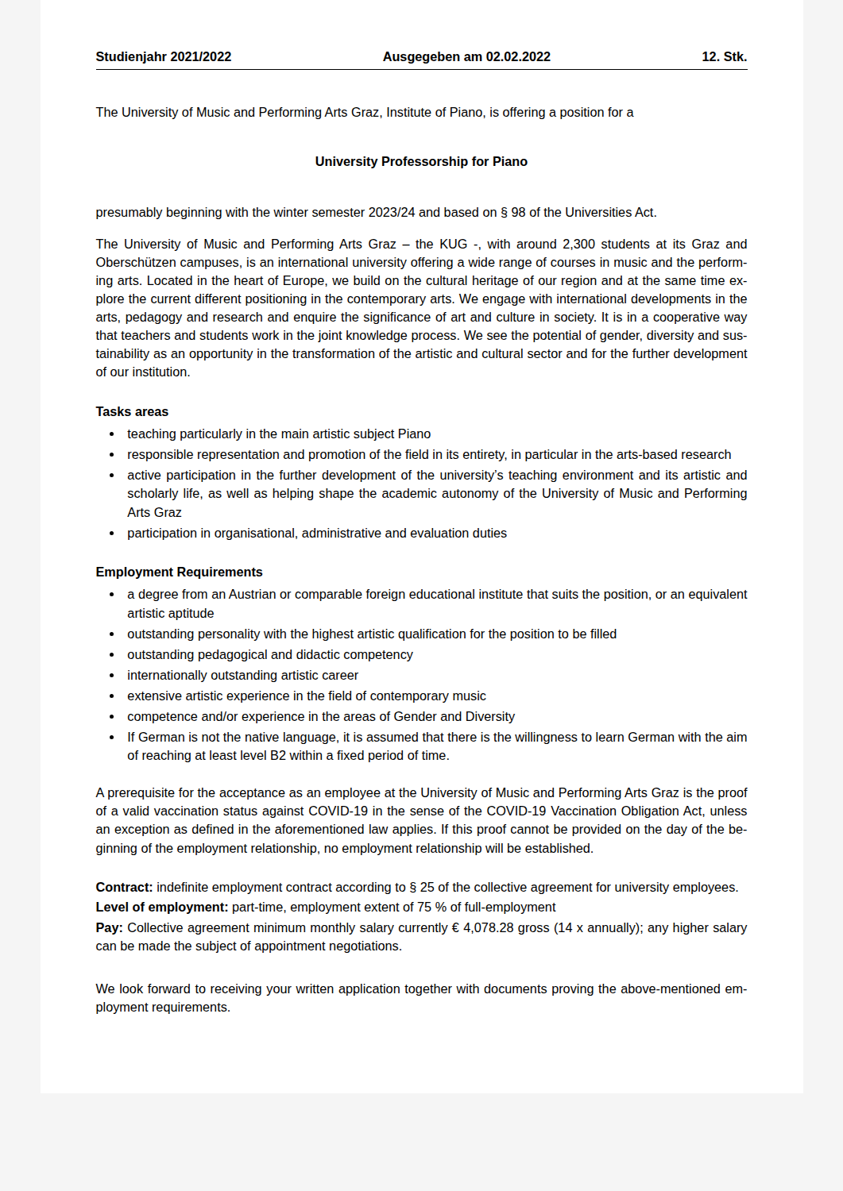Studienjahr 2021/2022 Ausgegeben am 02.02.2022 12. Stk.
The University of Music and Performing Arts Graz, Institute of Piano, is offering a position for a
University Professorship for Piano
presumably beginning with the winter semester 2023/24 and based on § 98 of the Universities Act.
The University of Music and Performing Arts Graz – the KUG -, with around 2,300 students at its Graz and Oberschützen campuses, is an international university offering a wide range of courses in music and the performing arts. Located in the heart of Europe, we build on the cultural heritage of our region and at the same time explore the current different positioning in the contemporary arts. We engage with international developments in the arts, pedagogy and research and enquire the significance of art and culture in society. It is in a cooperative way that teachers and students work in the joint knowledge process. We see the potential of gender, diversity and sustainability as an opportunity in the transformation of the artistic and cultural sector and for the further development of our institution.
Tasks areas
teaching particularly in the main artistic subject Piano
responsible representation and promotion of the field in its entirety, in particular in the arts-based research
active participation in the further development of the university’s teaching environment and its artistic and scholarly life, as well as helping shape the academic autonomy of the University of Music and Performing Arts Graz
participation in organisational, administrative and evaluation duties
Employment Requirements
a degree from an Austrian or comparable foreign educational institute that suits the position, or an equivalent artistic aptitude
outstanding personality with the highest artistic qualification for the position to be filled
outstanding pedagogical and didactic competency
internationally outstanding artistic career
extensive artistic experience in the field of contemporary music
competence and/or experience in the areas of Gender and Diversity
If German is not the native language, it is assumed that there is the willingness to learn German with the aim of reaching at least level B2 within a fixed period of time.
A prerequisite for the acceptance as an employee at the University of Music and Performing Arts Graz is the proof of a valid vaccination status against COVID-19 in the sense of the COVID-19 Vaccination Obligation Act, unless an exception as defined in the aforementioned law applies. If this proof cannot be provided on the day of the beginning of the employment relationship, no employment relationship will be established.
Contract: indefinite employment contract according to § 25 of the collective agreement for university employees.
Level of employment: part-time, employment extent of 75 % of full-employment
Pay: Collective agreement minimum monthly salary currently € 4,078.28 gross (14 x annually); any higher salary can be made the subject of appointment negotiations.
We look forward to receiving your written application together with documents proving the above-mentioned employment requirements.